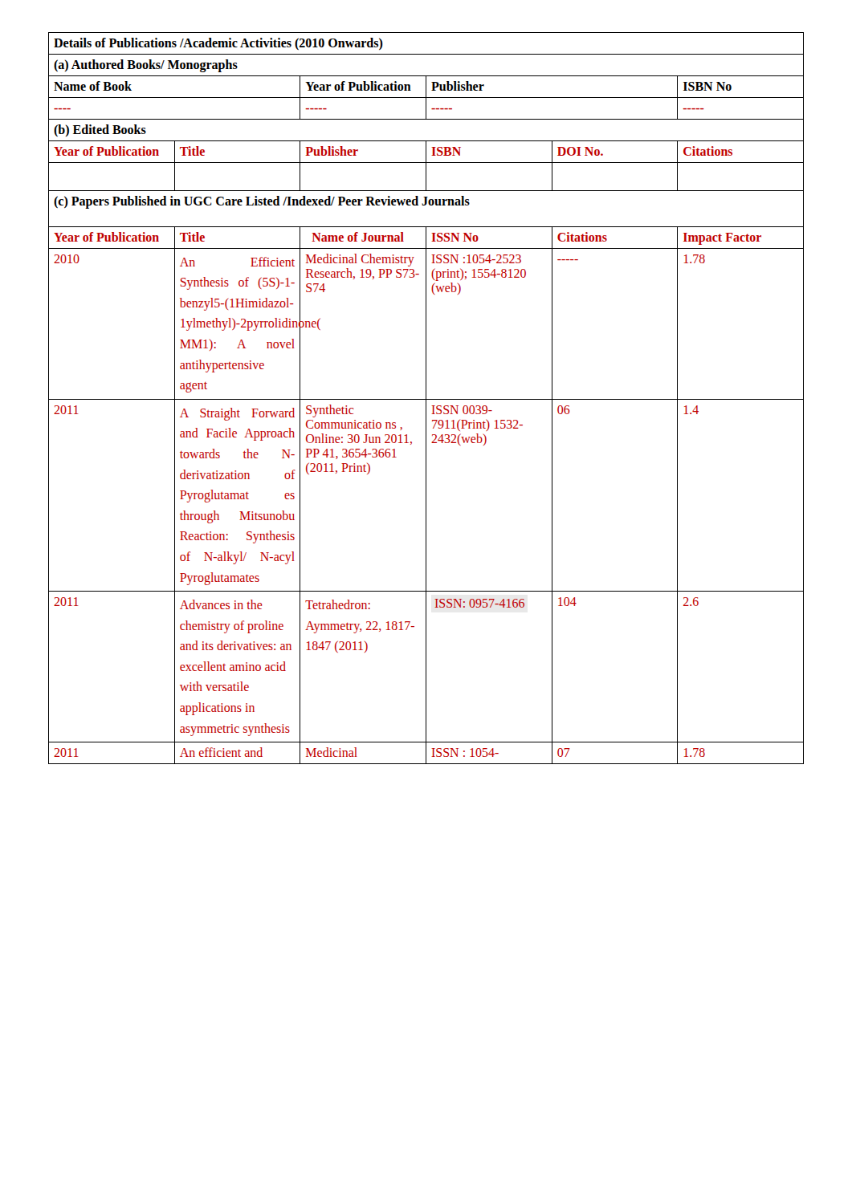| Details of Publications /Academic Activities (2010 Onwards) |
| (a) Authored Books/ Monographs |
| Name of Book | Year of Publication | Publisher | ISBN No |
| ---- | ----- | ----- | ----- |
| (b) Edited Books |
| Year of Publication | Title | Publisher | ISBN | DOI No. | Citations |
| (c) Papers Published in UGC Care Listed /Indexed/ Peer Reviewed Journals |
| Year of Publication | Title | Name of Journal | ISSN No | Citations | Impact Factor |
| 2010 | An Efficient Synthesis of (5S)-1-benzyl5-(1Himidazol-1ylmethyl)-2pyrrolidinone( MM1): A novel antihypertensive agent | Medicinal Chemistry Research, 19, PP S73-S74 | ISSN :1054-2523 (print); 1554-8120 (web) | ----- | 1.78 |
| 2011 | A Straight Forward and Facile Approach towards the N-derivatization of Pyroglutamat es through Mitsunobu Reaction: Synthesis of N-alkyl/ N-acyl Pyroglutamates | Synthetic Communicatio ns , Online: 30 Jun 2011, PP 41, 3654-3661 (2011, Print) | ISSN 0039-7911(Print) 1532-2432(web) | 06 | 1.4 |
| 2011 | Advances in the chemistry of proline and its derivatives: an excellent amino acid with versatile applications in asymmetric synthesis | Tetrahedron: Aymmetry, 22, 1817-1847 (2011) | ISSN: 0957-4166 | 104 | 2.6 |
| 2011 | An efficient and | Medicinal | ISSN : 1054- | 07 | 1.78 |